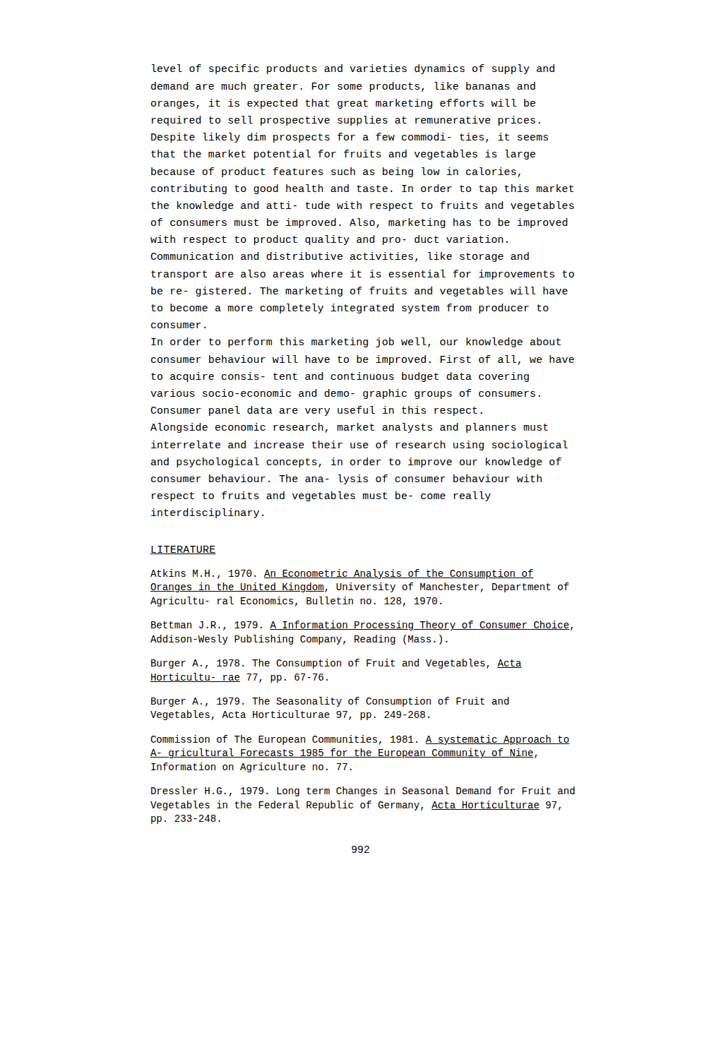level of specific products and varieties dynamics of supply and demand are much greater. For some products, like bananas and oranges, it is expected that great marketing efforts will be required to sell prospective supplies at remunerative prices. Despite likely dim prospects for a few commodi- ties, it seems that the market potential for fruits and vegetables is large because of product features such as being low in calories, contributing to good health and taste. In order to tap this market the knowledge and atti- tude with respect to fruits and vegetables of consumers must be improved. Also, marketing has to be improved with respect to product quality and pro- duct variation. Communication and distributive activities, like storage and transport are also areas where it is essential for improvements to be re- gistered. The marketing of fruits and vegetables will have to become a more completely integrated system from producer to consumer.
In order to perform this marketing job well, our knowledge about consumer behaviour will have to be improved. First of all, we have to acquire consis- tent and continuous budget data covering various socio-economic and demo- graphic groups of consumers. Consumer panel data are very useful in this respect.
Alongside economic research, market analysts and planners must interrelate and increase their use of research using sociological and psychological concepts, in order to improve our knowledge of consumer behaviour. The ana- lysis of consumer behaviour with respect to fruits and vegetables must be- come really interdisciplinary.
LITERATURE
Atkins M.H., 1970. An Econometric Analysis of the Consumption of Oranges in the United Kingdom, University of Manchester, Department of Agricultu- ral Economics, Bulletin no. 128, 1970.
Bettman J.R., 1979. A Information Processing Theory of Consumer Choice, Addison-Wesly Publishing Company, Reading (Mass.).
Burger A., 1978. The Consumption of Fruit and Vegetables, Acta Horticultu- rae 77, pp. 67-76.
Burger A., 1979. The Seasonality of Consumption of Fruit and Vegetables, Acta Horticulturae 97, pp. 249-268.
Commission of The European Communities, 1981. A systematic Approach to A- gricultural Forecasts 1985 for the European Community of Nine, Information on Agriculture no. 77.
Dressler H.G., 1979. Long term Changes in Seasonal Demand for Fruit and Vegetables in the Federal Republic of Germany, Acta Horticulturae 97, pp. 233-248.
992